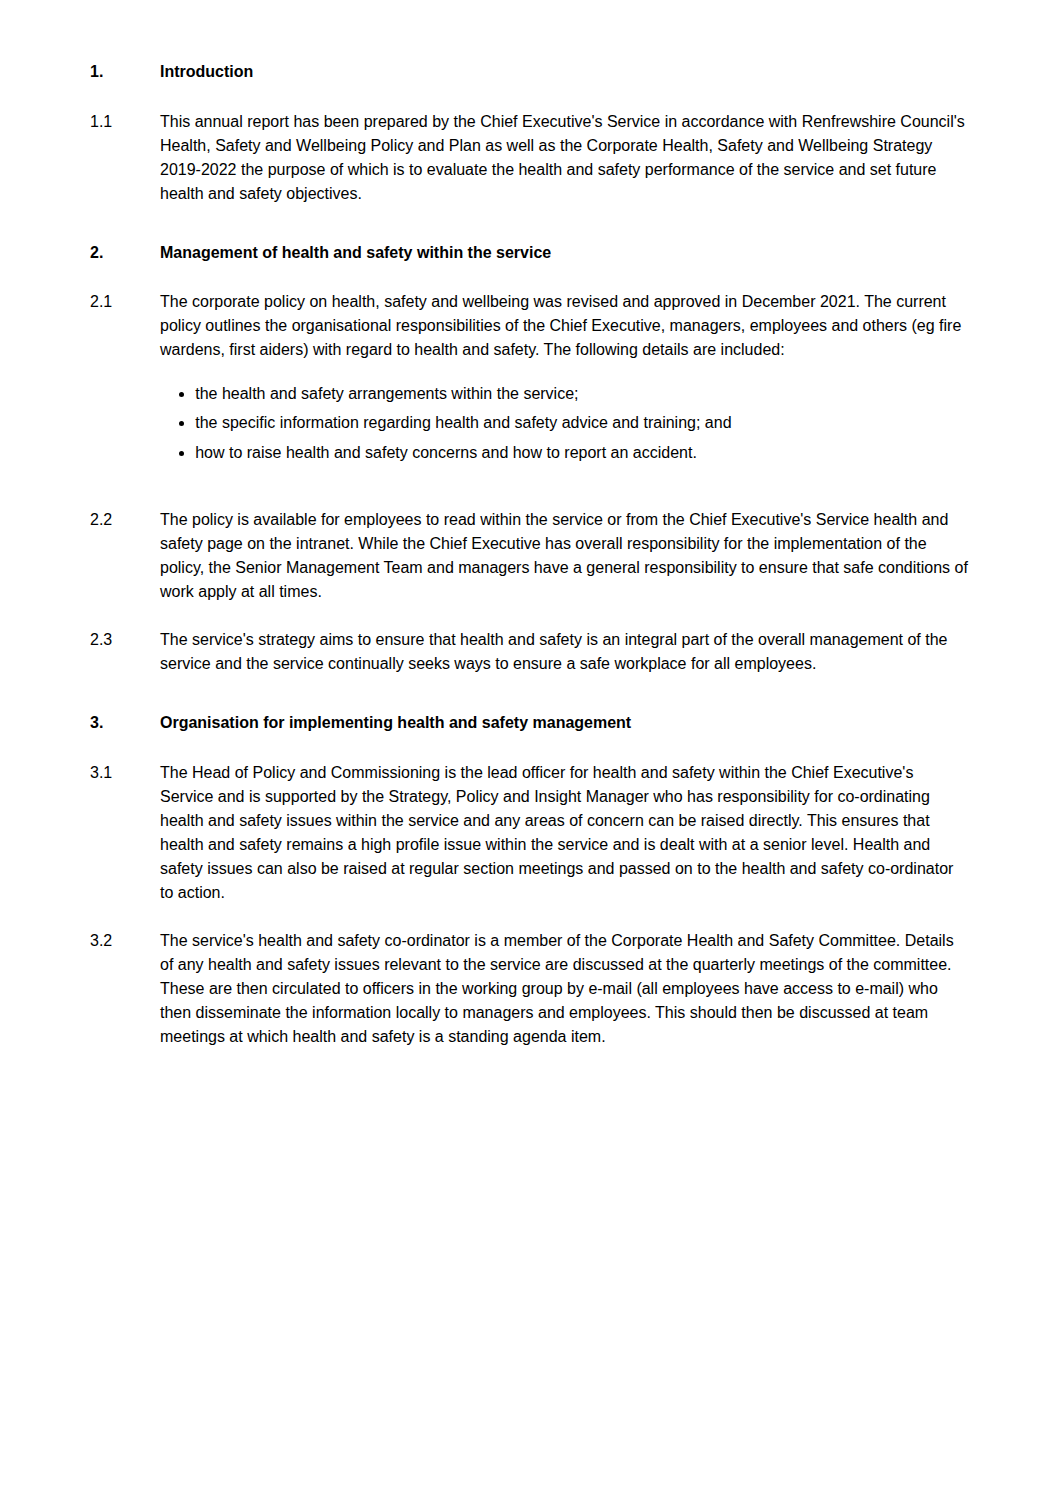1.
Introduction
1.1
This annual report has been prepared by the Chief Executive's Service in accordance with Renfrewshire Council's Health, Safety and Wellbeing Policy and Plan as well as the Corporate Health, Safety and Wellbeing Strategy 2019-2022 the purpose of which is to evaluate the health and safety performance of the service and set future health and safety objectives.
2.
Management of health and safety within the service
2.1
The corporate policy on health, safety and wellbeing was revised and approved in December 2021. The current policy outlines the organisational responsibilities of the Chief Executive, managers, employees and others (eg fire wardens, first aiders) with regard to health and safety. The following details are included:
the health and safety arrangements within the service;
the specific information regarding health and safety advice and training; and
how to raise health and safety concerns and how to report an accident.
2.2
The policy is available for employees to read within the service or from the Chief Executive's Service health and safety page on the intranet. While the Chief Executive has overall responsibility for the implementation of the policy, the Senior Management Team and managers have a general responsibility to ensure that safe conditions of work apply at all times.
2.3
The service's strategy aims to ensure that health and safety is an integral part of the overall management of the service and the service continually seeks ways to ensure a safe workplace for all employees.
3.
Organisation for implementing health and safety management
3.1
The Head of Policy and Commissioning is the lead officer for health and safety within the Chief Executive's Service and is supported by the Strategy, Policy and Insight Manager who has responsibility for co-ordinating health and safety issues within the service and any areas of concern can be raised directly. This ensures that health and safety remains a high profile issue within the service and is dealt with at a senior level. Health and safety issues can also be raised at regular section meetings and passed on to the health and safety co-ordinator to action.
3.2
The service's health and safety co-ordinator is a member of the Corporate Health and Safety Committee. Details of any health and safety issues relevant to the service are discussed at the quarterly meetings of the committee. These are then circulated to officers in the working group by e-mail (all employees have access to e-mail) who then disseminate the information locally to managers and employees. This should then be discussed at team meetings at which health and safety is a standing agenda item.